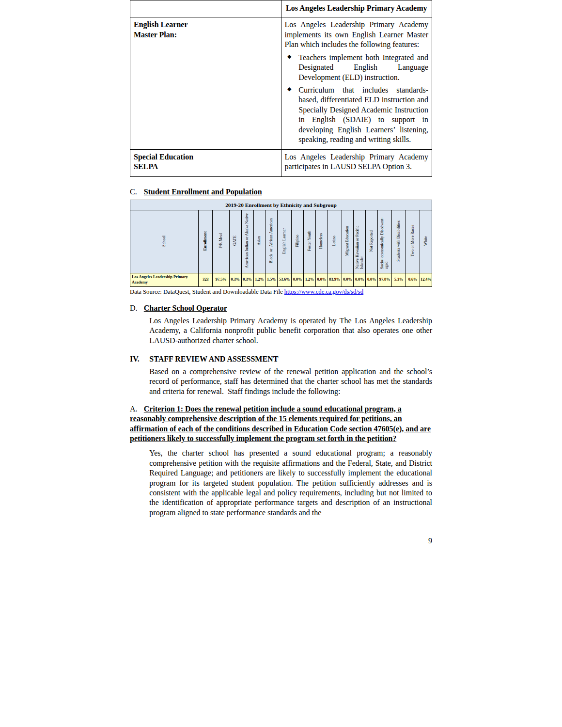| | Los Angeles Leadership Primary Academy |
| English Learner Master Plan: | Los Angeles Leadership Primary Academy implements its own English Learner Master Plan which includes the following features: Teachers implement both Integrated and Designated English Language Development (ELD) instruction. Curriculum that includes standards-based, differentiated ELD instruction and Specially Designed Academic Instruction in English (SDAIE) to support in developing English Learners’ listening, speaking, reading and writing skills. |
| Special Education SELPA | Los Angeles Leadership Primary Academy participates in LAUSD SELPA Option 3. |
C. Student Enrollment and Population
| 2019-20 Enrollment by Ethnicity and Subgroup |
| --- |
| School | Enrollment | F/R Meal | GATE | American Indian or Alaska Native | Asian | Black or African American | English Learner | Filipino | Foster Youth | Homeless | Latino | Migrant Education | Native Hawaiian or Pacific Islander | Not Reported | Socio- economically Disadvant- aged | Students with Disabilities | Two or More Races | White |
| Los Angeles Leadership Primary Academy | 323 | 97.5% | 0.3% | 0.3% | 1.2% | 1.5% | 53.6% | 0.0% | 1.2% | 0.0% | 83.9% | 0.0% | 0.0% | 0.0% | 97.8% | 5.3% | 0.6% | 12.4% |
Data Source: DataQuest, Student and Downloadable Data File https://www.cde.ca.gov/ds/sd/sd
D. Charter School Operator
Los Angeles Leadership Primary Academy is operated by The Los Angeles Leadership Academy, a California nonprofit public benefit corporation that also operates one other LAUSD-authorized charter school.
IV. STAFF REVIEW AND ASSESSMENT
Based on a comprehensive review of the renewal petition application and the school’s record of performance, staff has determined that the charter school has met the standards and criteria for renewal. Staff findings include the following:
A. Criterion 1: Does the renewal petition include a sound educational program, a reasonably comprehensive description of the 15 elements required for petitions, an affirmation of each of the conditions described in Education Code section 47605(e), and are petitioners likely to successfully implement the program set forth in the petition?
Yes, the charter school has presented a sound educational program; a reasonably comprehensive petition with the requisite affirmations and the Federal, State, and District Required Language; and petitioners are likely to successfully implement the educational program for its targeted student population. The petition sufficiently addresses and is consistent with the applicable legal and policy requirements, including but not limited to the identification of appropriate performance targets and description of an instructional program aligned to state performance standards and the
9